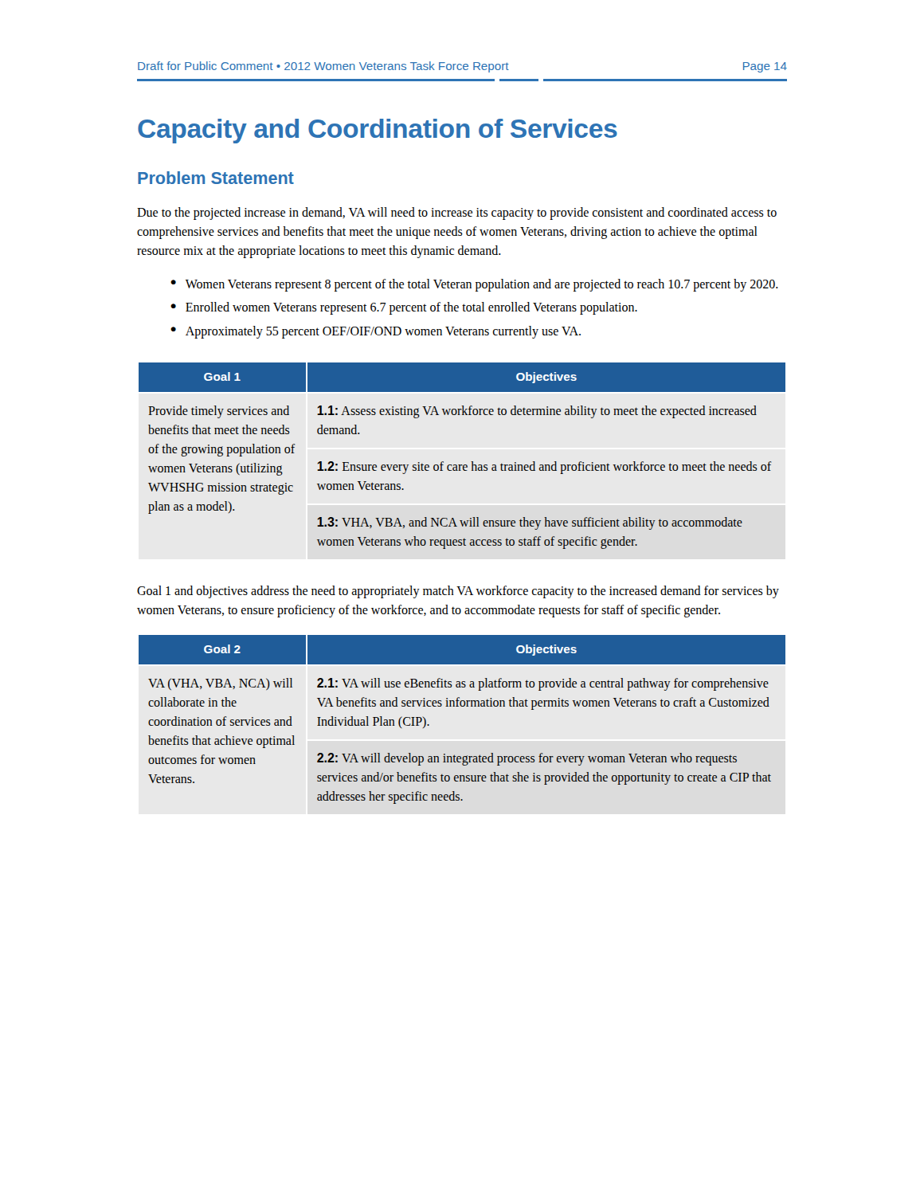Draft for Public Comment • 2012 Women Veterans Task Force Report
Page 14
Capacity and Coordination of Services
Problem Statement
Due to the projected increase in demand, VA will need to increase its capacity to provide consistent and coordinated access to comprehensive services and benefits that meet the unique needs of women Veterans, driving action to achieve the optimal resource mix at the appropriate locations to meet this dynamic demand.
Women Veterans represent 8 percent of the total Veteran population and are projected to reach 10.7 percent by 2020.
Enrolled women Veterans represent 6.7 percent of the total enrolled Veterans population.
Approximately 55 percent OEF/OIF/OND women Veterans currently use VA.
| Goal 1 | Objectives |
| --- | --- |
| Provide timely services and benefits that meet the needs of the growing population of women Veterans (utilizing WVHSHG mission strategic plan as a model). | 1.1: Assess existing VA workforce to determine ability to meet the expected increased demand. |
| 1.2: Ensure every site of care has a trained and proficient workforce to meet the needs of women Veterans. |
| 1.3: VHA, VBA, and NCA will ensure they have sufficient ability to accommodate women Veterans who request access to staff of specific gender. |
Goal 1 and objectives address the need to appropriately match VA workforce capacity to the increased demand for services by women Veterans, to ensure proficiency of the workforce, and to accommodate requests for staff of specific gender.
| Goal 2 | Objectives |
| --- | --- |
| VA (VHA, VBA, NCA) will collaborate in the coordination of services and benefits that achieve optimal outcomes for women Veterans. | 2.1: VA will use eBenefits as a platform to provide a central pathway for comprehensive VA benefits and services information that permits women Veterans to craft a Customized Individual Plan (CIP). |
| 2.2: VA will develop an integrated process for every woman Veteran who requests services and/or benefits to ensure that she is provided the opportunity to create a CIP that addresses her specific needs. |